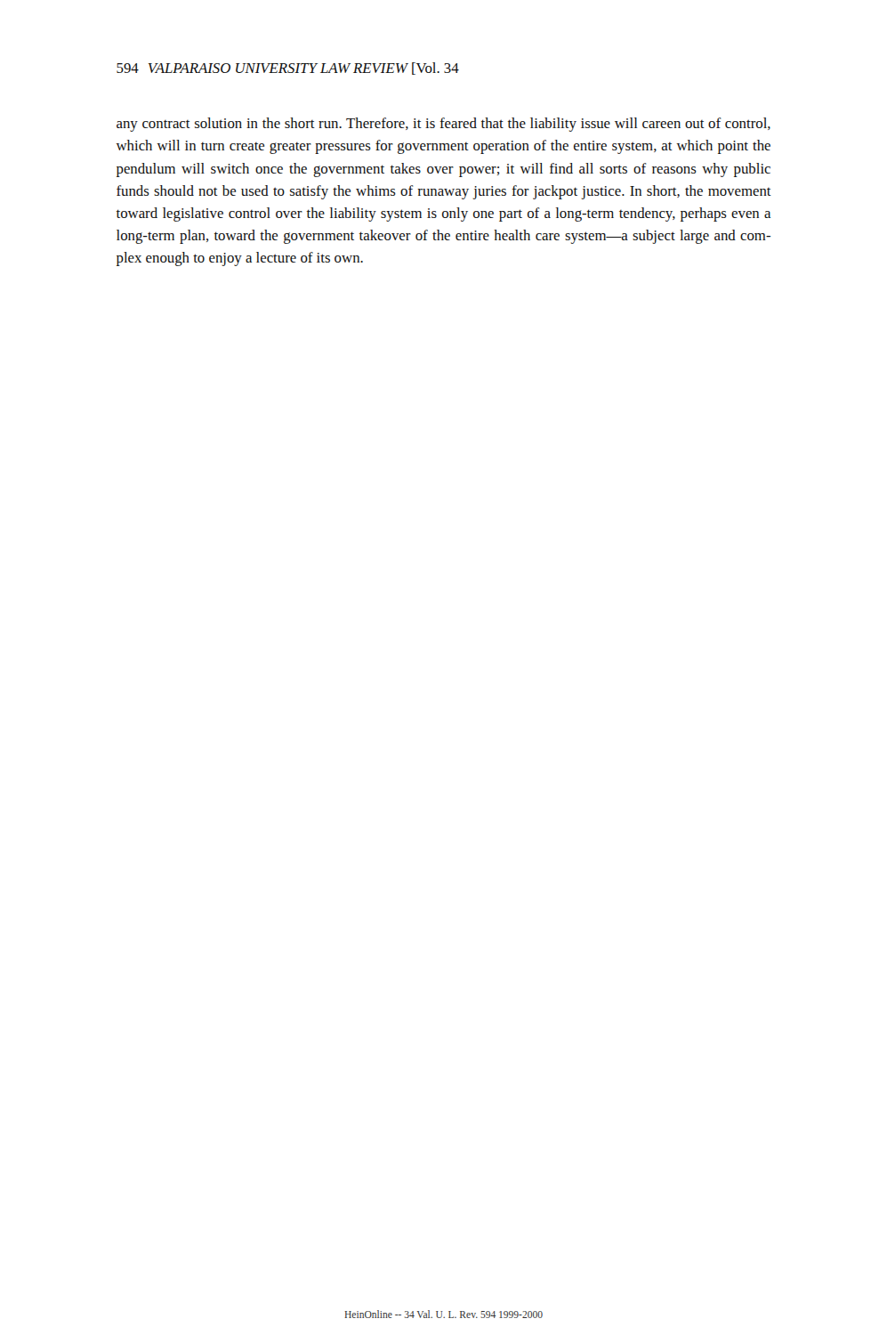594 VALPARAISO UNIVERSITY LAW REVIEW [Vol. 34
any contract solution in the short run. Therefore, it is feared that the liability issue will careen out of control, which will in turn create greater pressures for government operation of the entire system, at which point the pendulum will switch once the government takes over power; it will find all sorts of reasons why public funds should not be used to satisfy the whims of runaway juries for jackpot justice. In short, the movement toward legislative control over the liability system is only one part of a long-term tendency, perhaps even a long-term plan, toward the government takeover of the entire health care system—a subject large and complex enough to enjoy a lecture of its own.
HeinOnline -- 34 Val. U. L. Rev. 594 1999-2000